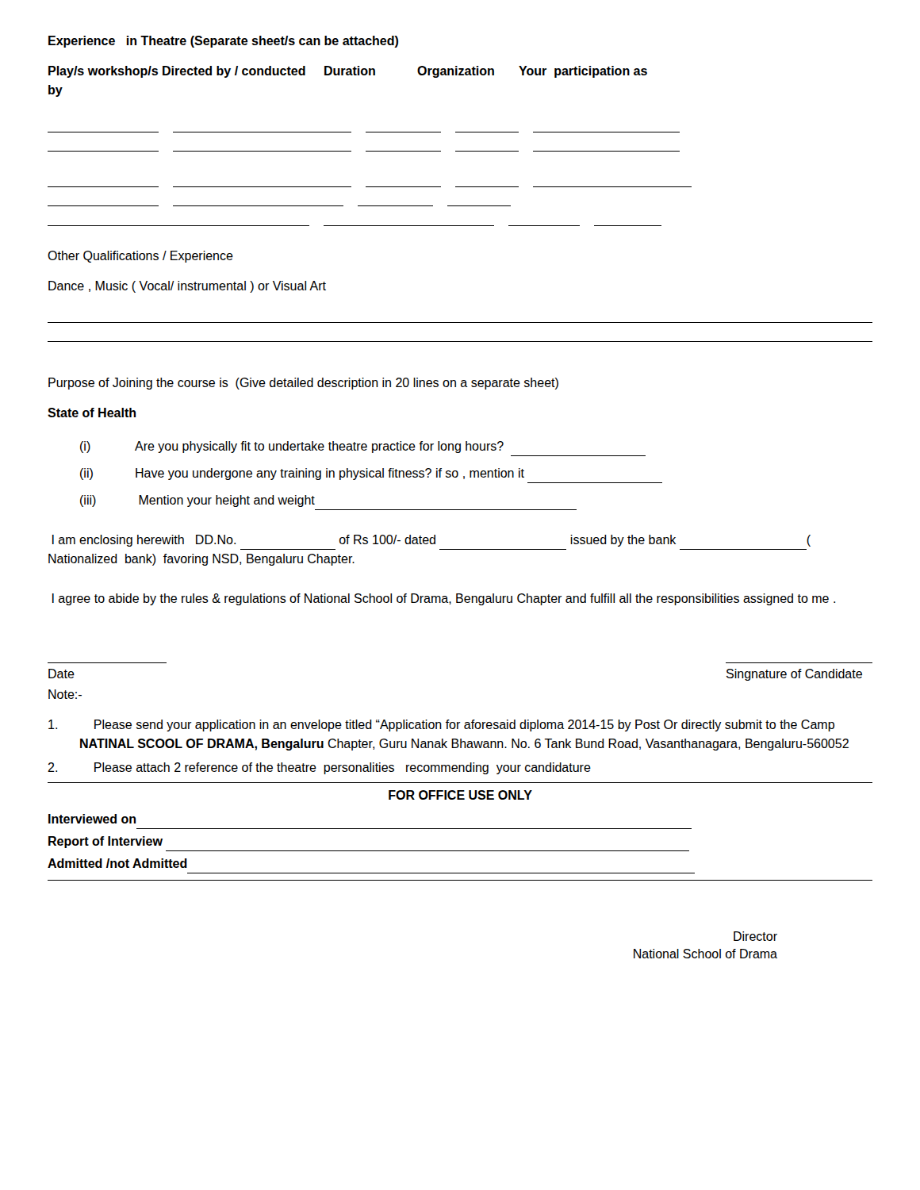Experience in Theatre (Separate sheet/s can be attached)
Play/s workshop/s Directed by / conducted by Duration Organization Your participation as
Other Qualifications / Experience
Dance , Music ( Vocal/ instrumental ) or Visual Art
Purpose of Joining the course is (Give detailed description in 20 lines on a separate sheet)
State of Health
(i) Are you physically fit to undertake theatre practice for long hours?
(ii) Have you undergone any training in physical fitness? if so , mention it
(iii) Mention your height and weight
I am enclosing herewith DD.No. of Rs 100/- dated issued by the bank ( Nationalized bank) favoring NSD, Bengaluru Chapter.
I agree to abide by the rules & regulations of National School of Drama, Bengaluru Chapter and fulfill all the responsibilities assigned to me .
Date
Singnature of Candidate
Note:-
1. Please send your application in an envelope titled “Application for aforesaid diploma 2014-15 by Post Or directly submit to the Camp NATINAL SCOOL OF DRAMA, Bengaluru Chapter, Guru Nanak Bhawann. No. 6 Tank Bund Road, Vasanthanagara, Bengaluru-560052
2. Please attach 2 reference of the theatre personalities recommending your candidature
FOR OFFICE USE ONLY
Interviewed on
Report of Interview
Admitted /not Admitted
Director
National School of Drama